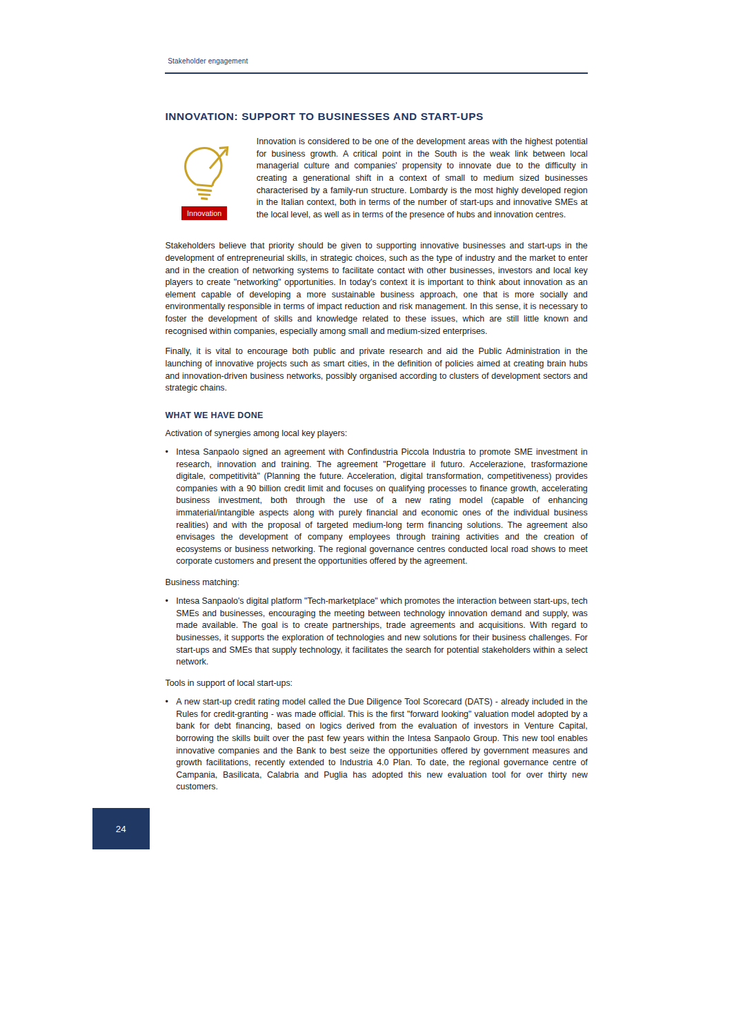Stakeholder engagement
Innovation: Support to Businesses and Start-ups
Innovation
Innovation is considered to be one of the development areas with the highest potential for business growth. A critical point in the South is the weak link between local managerial culture and companies' propensity to innovate due to the difficulty in creating a generational shift in a context of small to medium sized businesses characterised by a family-run structure. Lombardy is the most highly developed region in the Italian context, both in terms of the number of start-ups and innovative SMEs at the local level, as well as in terms of the presence of hubs and innovation centres.
Stakeholders believe that priority should be given to supporting innovative businesses and start-ups in the development of entrepreneurial skills, in strategic choices, such as the type of industry and the market to enter and in the creation of networking systems to facilitate contact with other businesses, investors and local key players to create "networking" opportunities. In today's context it is important to think about innovation as an element capable of developing a more sustainable business approach, one that is more socially and environmentally responsible in terms of impact reduction and risk management. In this sense, it is necessary to foster the development of skills and knowledge related to these issues, which are still little known and recognised within companies, especially among small and medium-sized enterprises.
Finally, it is vital to encourage both public and private research and aid the Public Administration in the launching of innovative projects such as smart cities, in the definition of policies aimed at creating brain hubs and innovation-driven business networks, possibly organised according to clusters of development sectors and strategic chains.
What we have done
Activation of synergies among local key players:
Intesa Sanpaolo signed an agreement with Confindustria Piccola Industria to promote SME investment in research, innovation and training. The agreement "Progettare il futuro. Accelerazione, trasformazione digitale, competitività" (Planning the future. Acceleration, digital transformation, competitiveness) provides companies with a 90 billion credit limit and focuses on qualifying processes to finance growth, accelerating business investment, both through the use of a new rating model (capable of enhancing immaterial/intangible aspects along with purely financial and economic ones of the individual business realities) and with the proposal of targeted medium-long term financing solutions. The agreement also envisages the development of company employees through training activities and the creation of ecosystems or business networking. The regional governance centres conducted local road shows to meet corporate customers and present the opportunities offered by the agreement.
Business matching:
Intesa Sanpaolo's digital platform "Tech-marketplace" which promotes the interaction between start-ups, tech SMEs and businesses, encouraging the meeting between technology innovation demand and supply, was made available. The goal is to create partnerships, trade agreements and acquisitions. With regard to businesses, it supports the exploration of technologies and new solutions for their business challenges. For start-ups and SMEs that supply technology, it facilitates the search for potential stakeholders within a select network.
Tools in support of local start-ups:
A new start-up credit rating model called the Due Diligence Tool Scorecard (DATS) - already included in the Rules for credit-granting - was made official. This is the first "forward looking" valuation model adopted by a bank for debt financing, based on logics derived from the evaluation of investors in Venture Capital, borrowing the skills built over the past few years within the Intesa Sanpaolo Group. This new tool enables innovative companies and the Bank to best seize the opportunities offered by government measures and growth facilitations, recently extended to Industria 4.0 Plan. To date, the regional governance centre of Campania, Basilicata, Calabria and Puglia has adopted this new evaluation tool for over thirty new customers.
24